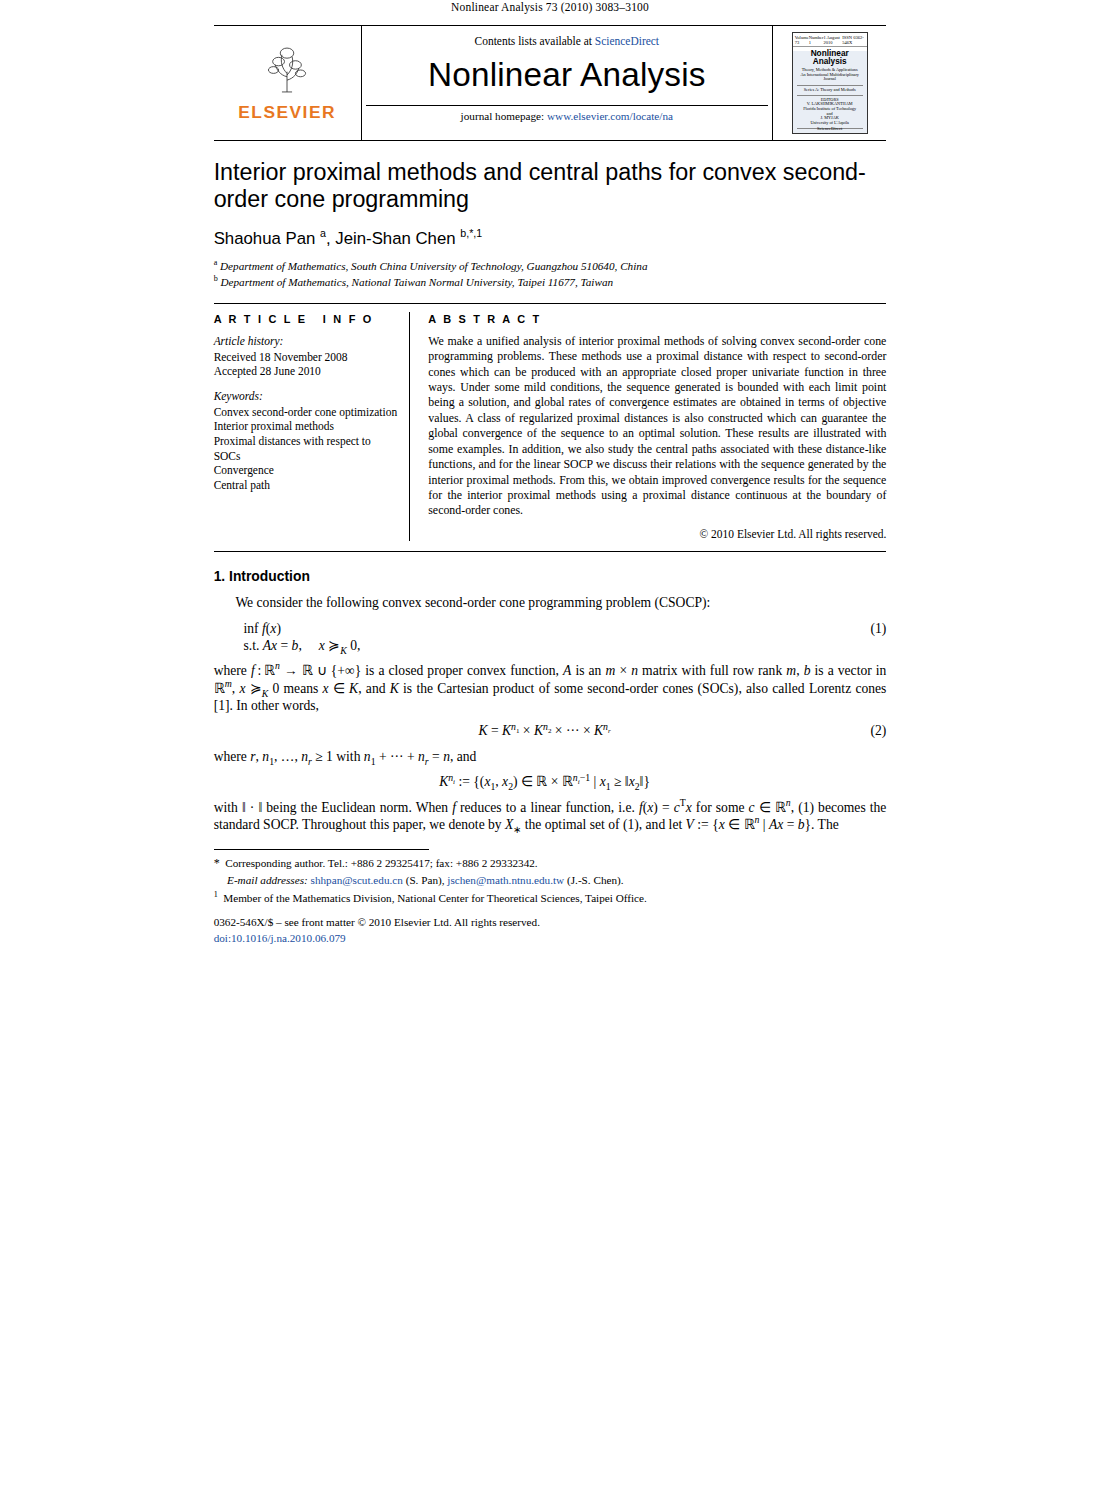Nonlinear Analysis 73 (2010) 3083–3100
ELSEVIER
Contents lists available at ScienceDirect
Nonlinear Analysis
journal homepage: www.elsevier.com/locate/na
Volume 73 Number 11 August 2010 ISSN 0362-546X
Nonlinear
Analysis
Theory, Methods & Applications
An International Multidisciplinary Journal
Series A: Theory and Methods
EDITORS
V. LAKSHMIKANTHAM
Florida Institute of Technology
and
J. MYJAK
University of L'Aquila
ScienceDirect
Interior proximal methods and central paths for convex second-order cone programming
Shaohua Pan a, Jein-Shan Chen b,*,1
a Department of Mathematics, South China University of Technology, Guangzhou 510640, China
b Department of Mathematics, National Taiwan Normal University, Taipei 11677, Taiwan
A R T I C L E I N F O
Article history:
Received 18 November 2008
Accepted 28 June 2010
Keywords:
Convex second-order cone optimization
Interior proximal methods
Proximal distances with respect to SOCs
Convergence
Central path
A B S T R A C T
We make a unified analysis of interior proximal methods of solving convex second-order cone programming problems. These methods use a proximal distance with respect to second-order cones which can be produced with an appropriate closed proper univariate function in three ways. Under some mild conditions, the sequence generated is bounded with each limit point being a solution, and global rates of convergence estimates are obtained in terms of objective values. A class of regularized proximal distances is also constructed which can guarantee the global convergence of the sequence to an optimal solution. These results are illustrated with some examples. In addition, we also study the central paths associated with these distance-like functions, and for the linear SOCP we discuss their relations with the sequence generated by the interior proximal methods. From this, we obtain improved convergence results for the sequence for the interior proximal methods using a proximal distance continuous at the boundary of second-order cones.
© 2010 Elsevier Ltd. All rights reserved.
1. Introduction
We consider the following convex second-order cone programming problem (CSOCP):
inf f(x)
s.t. Ax = b, x ≽K 0,
(1)
where f : ℝn → ℝ ∪ {+∞} is a closed proper convex function, A is an m × n matrix with full row rank m, b is a vector in ℝm, x ≽K 0 means x ∈ K, and K is the Cartesian product of some second-order cones (SOCs), also called Lorentz cones [1]. In other words,
K = Kn1 × Kn2 × ··· × Knr
(2)
where r, n1, …, nr ≥ 1 with n1 + ··· + nr = n, and
Kni := {(x1, x2) ∈ ℝ × ℝni−1 | x1 ≥ ‖x2‖}
with ‖ · ‖ being the Euclidean norm. When f reduces to a linear function, i.e. f(x) = cTx for some c ∈ ℝn, (1) becomes the standard SOCP. Throughout this paper, we denote by X∗ the optimal set of (1), and let V := {x ∈ ℝn | Ax = b}. The
* Corresponding author. Tel.: +886 2 29325417; fax: +886 2 29332342.
E-mail addresses: shhpan@scut.edu.cn (S. Pan), jschen@math.ntnu.edu.tw (J.-S. Chen).
1 Member of the Mathematics Division, National Center for Theoretical Sciences, Taipei Office.
0362-546X/$ – see front matter © 2010 Elsevier Ltd. All rights reserved.
doi:10.1016/j.na.2010.06.079